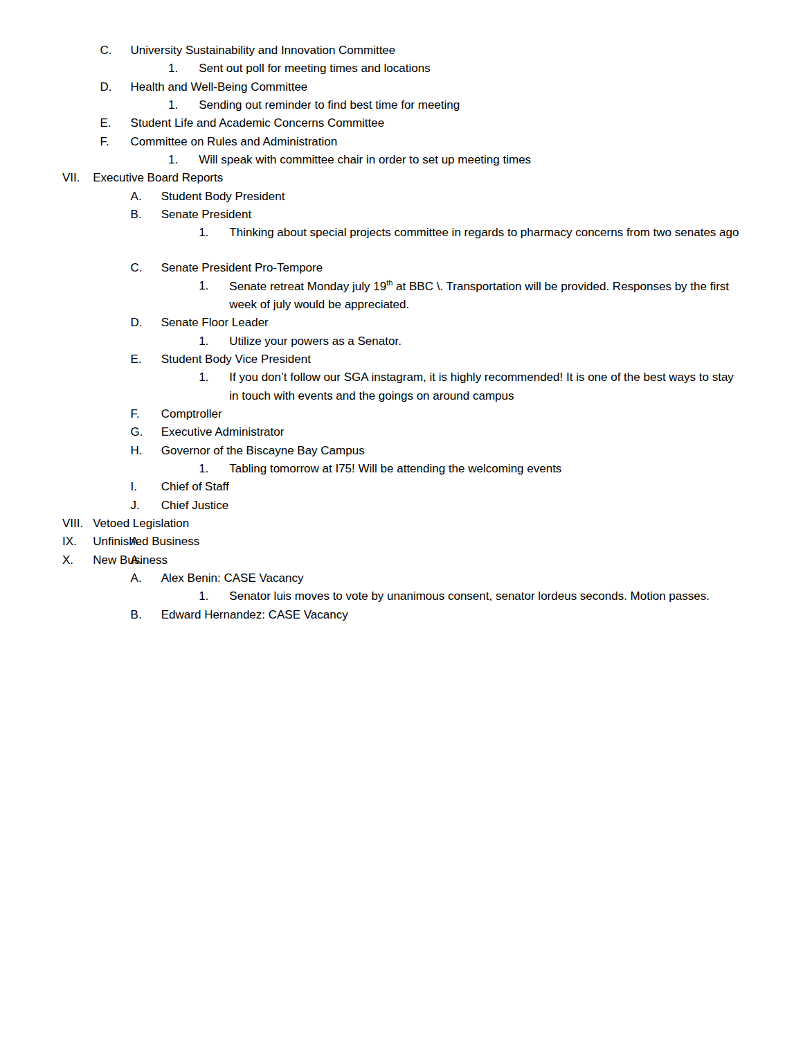C. University Sustainability and Innovation Committee
1. Sent out poll for meeting times and locations
D. Health and Well-Being Committee
1. Sending out reminder to find best time for meeting
E. Student Life and Academic Concerns Committee
F. Committee on Rules and Administration
1. Will speak with committee chair in order to set up meeting times
VII. Executive Board Reports
A. Student Body President
B. Senate President
1. Thinking about special projects committee in regards to pharmacy concerns from two senates ago
C. Senate President Pro-Tempore
1. Senate retreat Monday july 19th at BBC \. Transportation will be provided. Responses by the first week of july would be appreciated.
D. Senate Floor Leader
1. Utilize your powers as a Senator.
E. Student Body Vice President
1. If you don’t follow our SGA instagram, it is highly recommended! It is one of the best ways to stay in touch with events and the goings on around campus
F. Comptroller
G. Executive Administrator
H. Governor of the Biscayne Bay Campus
1. Tabling tomorrow at I75! Will be attending the welcoming events
I. Chief of Staff
J. Chief Justice
VIII. Vetoed Legislation
A.
IX. Unfinished Business
A.
X. New Business
A. Alex Benin: CASE Vacancy
1. Senator luis moves to vote by unanimous consent, senator lordeus seconds. Motion passes.
B. Edward Hernandez: CASE Vacancy